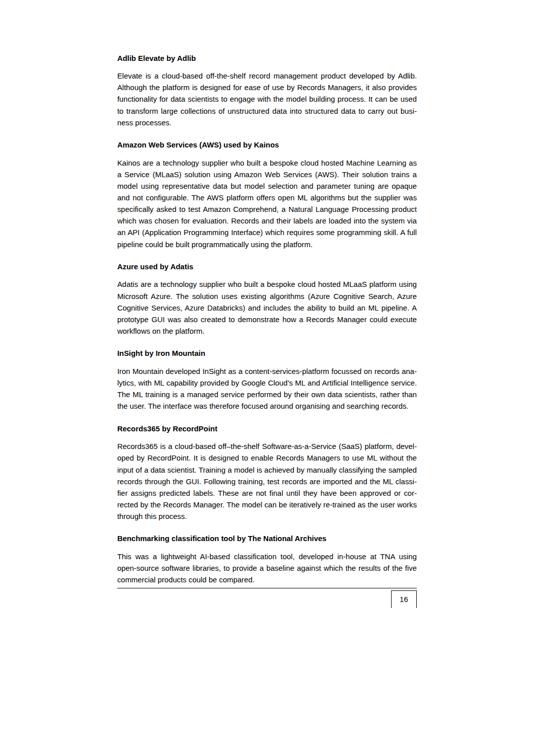Adlib Elevate by Adlib
Elevate is a cloud-based off-the-shelf record management product developed by Adlib. Although the platform is designed for ease of use by Records Managers, it also provides functionality for data scientists to engage with the model building process. It can be used to transform large collections of unstructured data into structured data to carry out business processes.
Amazon Web Services (AWS) used by Kainos
Kainos are a technology supplier who built a bespoke cloud hosted Machine Learning as a Service (MLaaS) solution using Amazon Web Services (AWS). Their solution trains a model using representative data but model selection and parameter tuning are opaque and not configurable. The AWS platform offers open ML algorithms but the supplier was specifically asked to test Amazon Comprehend, a Natural Language Processing product which was chosen for evaluation. Records and their labels are loaded into the system via an API (Application Programming Interface) which requires some programming skill. A full pipeline could be built programmatically using the platform.
Azure used by Adatis
Adatis are a technology supplier who built a bespoke cloud hosted MLaaS platform using Microsoft Azure. The solution uses existing algorithms (Azure Cognitive Search, Azure Cognitive Services, Azure Databricks) and includes the ability to build an ML pipeline. A prototype GUI was also created to demonstrate how a Records Manager could execute workflows on the platform.
InSight by Iron Mountain
Iron Mountain developed InSight as a content-services-platform focussed on records analytics, with ML capability provided by Google Cloud's ML and Artificial Intelligence service. The ML training is a managed service performed by their own data scientists, rather than the user. The interface was therefore focused around organising and searching records.
Records365 by RecordPoint
Records365 is a cloud-based off–the-shelf Software-as-a-Service (SaaS) platform, developed by RecordPoint. It is designed to enable Records Managers to use ML without the input of a data scientist. Training a model is achieved by manually classifying the sampled records through the GUI. Following training, test records are imported and the ML classifier assigns predicted labels. These are not final until they have been approved or corrected by the Records Manager. The model can be iteratively re-trained as the user works through this process.
Benchmarking classification tool by The National Archives
This was a lightweight AI-based classification tool, developed in-house at TNA using open-source software libraries, to provide a baseline against which the results of the five commercial products could be compared.
16